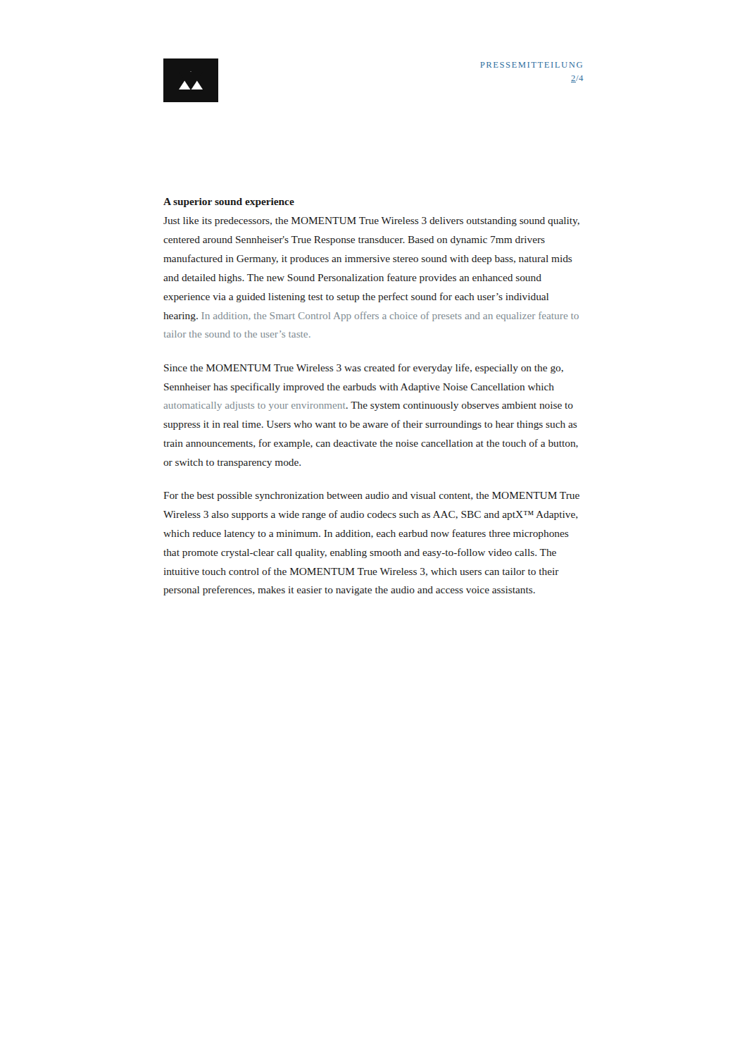PRESSEMITTEILUNG
2/4
A superior sound experience
Just like its predecessors, the MOMENTUM True Wireless 3 delivers outstanding sound quality, centered around Sennheiser's True Response transducer. Based on dynamic 7mm drivers manufactured in Germany, it produces an immersive stereo sound with deep bass, natural mids and detailed highs. The new Sound Personalization feature provides an enhanced sound experience via a guided listening test to setup the perfect sound for each user’s individual hearing. In addition, the Smart Control App offers a choice of presets and an equalizer feature to tailor the sound to the user’s taste.
Since the MOMENTUM True Wireless 3 was created for everyday life, especially on the go, Sennheiser has specifically improved the earbuds with Adaptive Noise Cancellation which automatically adjusts to your environment. The system continuously observes ambient noise to suppress it in real time. Users who want to be aware of their surroundings to hear things such as train announcements, for example, can deactivate the noise cancellation at the touch of a button, or switch to transparency mode.
For the best possible synchronization between audio and visual content, the MOMENTUM True Wireless 3 also supports a wide range of audio codecs such as AAC, SBC and aptX™ Adaptive, which reduce latency to a minimum. In addition, each earbud now features three microphones that promote crystal-clear call quality, enabling smooth and easy-to-follow video calls. The intuitive touch control of the MOMENTUM True Wireless 3, which users can tailor to their personal preferences, makes it easier to navigate the audio and access voice assistants.